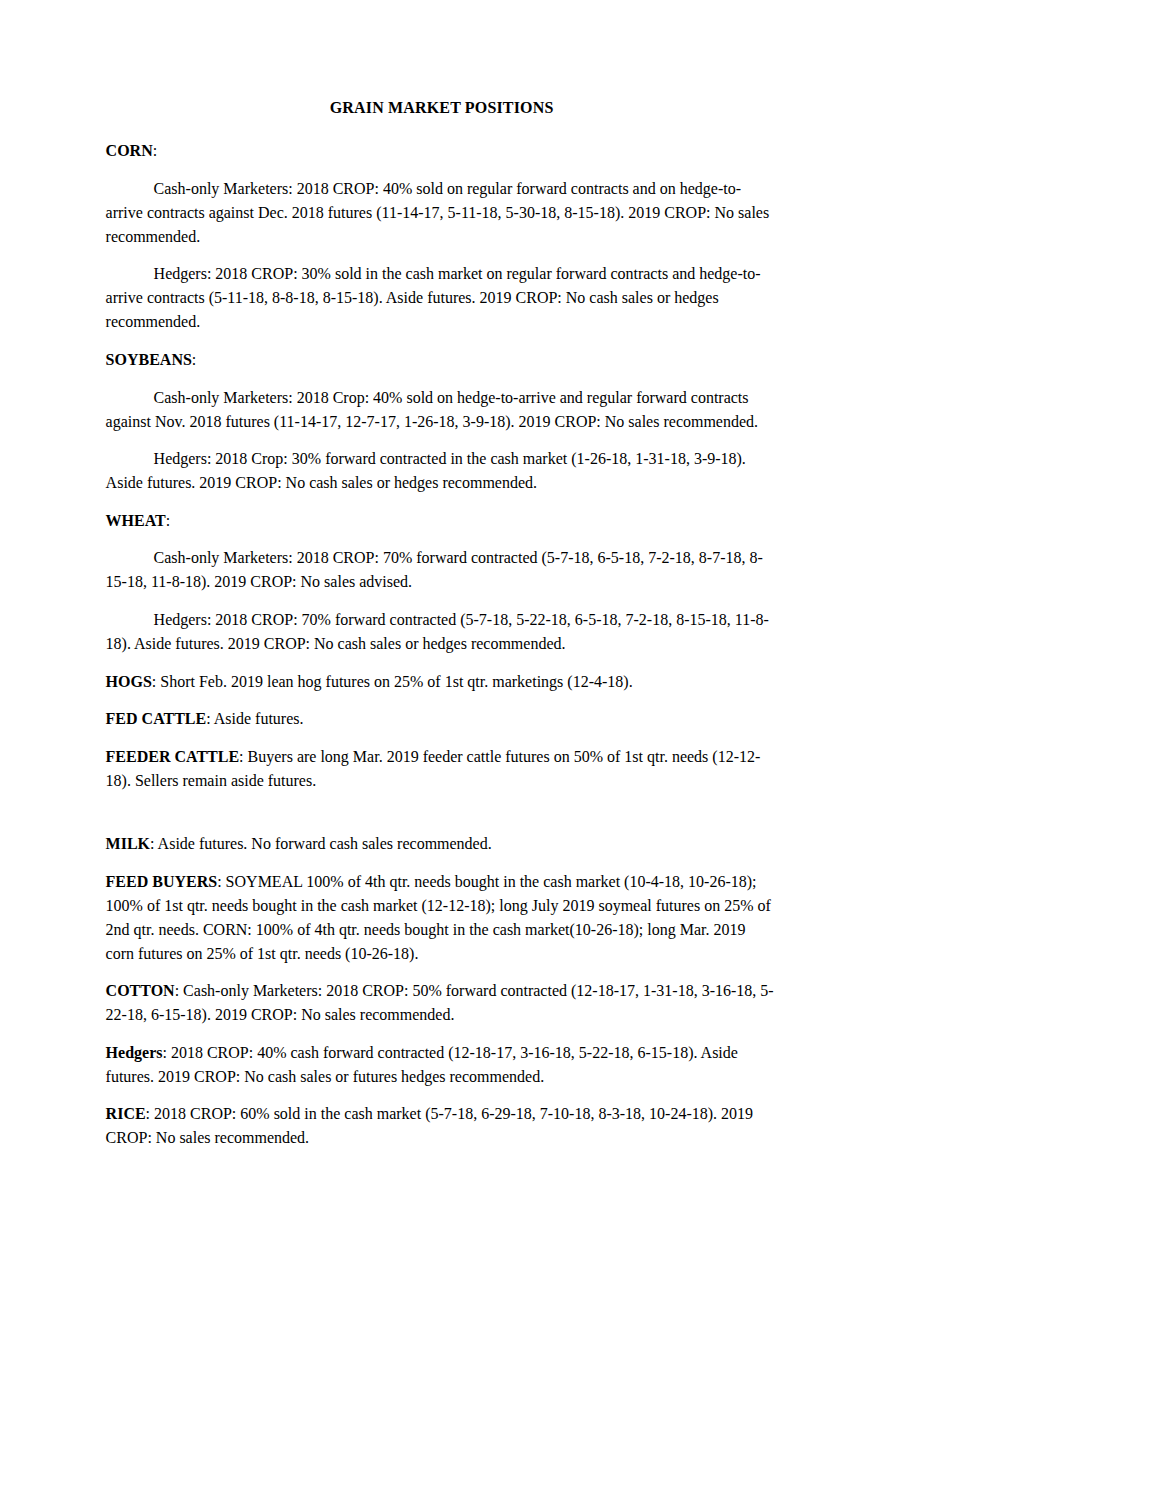GRAIN MARKET POSITIONS
CORN:
Cash-only Marketers: 2018 CROP: 40% sold on regular forward contracts and on hedge-to-arrive contracts against Dec. 2018 futures (11-14-17, 5-11-18, 5-30-18, 8-15-18). 2019 CROP: No sales recommended.
Hedgers: 2018 CROP: 30% sold in the cash market on regular forward contracts and hedge-to-arrive contracts (5-11-18, 8-8-18, 8-15-18). Aside futures. 2019 CROP: No cash sales or hedges recommended.
SOYBEANS:
Cash-only Marketers: 2018 Crop: 40% sold on hedge-to-arrive and regular forward contracts against Nov. 2018 futures (11-14-17, 12-7-17, 1-26-18, 3-9-18). 2019 CROP: No sales recommended.
Hedgers: 2018 Crop: 30% forward contracted in the cash market (1-26-18, 1-31-18, 3-9-18). Aside futures. 2019 CROP: No cash sales or hedges recommended.
WHEAT:
Cash-only Marketers: 2018 CROP: 70% forward contracted (5-7-18, 6-5-18, 7-2-18, 8-7-18, 8-15-18, 11-8-18). 2019 CROP: No sales advised.
Hedgers: 2018 CROP: 70% forward contracted (5-7-18, 5-22-18, 6-5-18, 7-2-18, 8-15-18, 11-8-18). Aside futures. 2019 CROP: No cash sales or hedges recommended.
HOGS: Short Feb. 2019 lean hog futures on 25% of 1st qtr. marketings (12-4-18).
FED CATTLE: Aside futures.
FEEDER CATTLE: Buyers are long Mar. 2019 feeder cattle futures on 50% of 1st qtr. needs (12-12-18). Sellers remain aside futures.
MILK: Aside futures. No forward cash sales recommended.
FEED BUYERS: SOYMEAL 100% of 4th qtr. needs bought in the cash market (10-4-18, 10-26-18); 100% of 1st qtr. needs bought in the cash market (12-12-18); long July 2019 soymeal futures on 25% of 2nd qtr. needs. CORN: 100% of 4th qtr. needs bought in the cash market(10-26-18); long Mar. 2019 corn futures on 25% of 1st qtr. needs (10-26-18).
COTTON: Cash-only Marketers: 2018 CROP: 50% forward contracted (12-18-17, 1-31-18, 3-16-18, 5-22-18, 6-15-18). 2019 CROP: No sales recommended.
Hedgers: 2018 CROP: 40% cash forward contracted (12-18-17, 3-16-18, 5-22-18, 6-15-18). Aside futures. 2019 CROP: No cash sales or futures hedges recommended.
RICE: 2018 CROP: 60% sold in the cash market (5-7-18, 6-29-18, 7-10-18, 8-3-18, 10-24-18). 2019 CROP: No sales recommended.